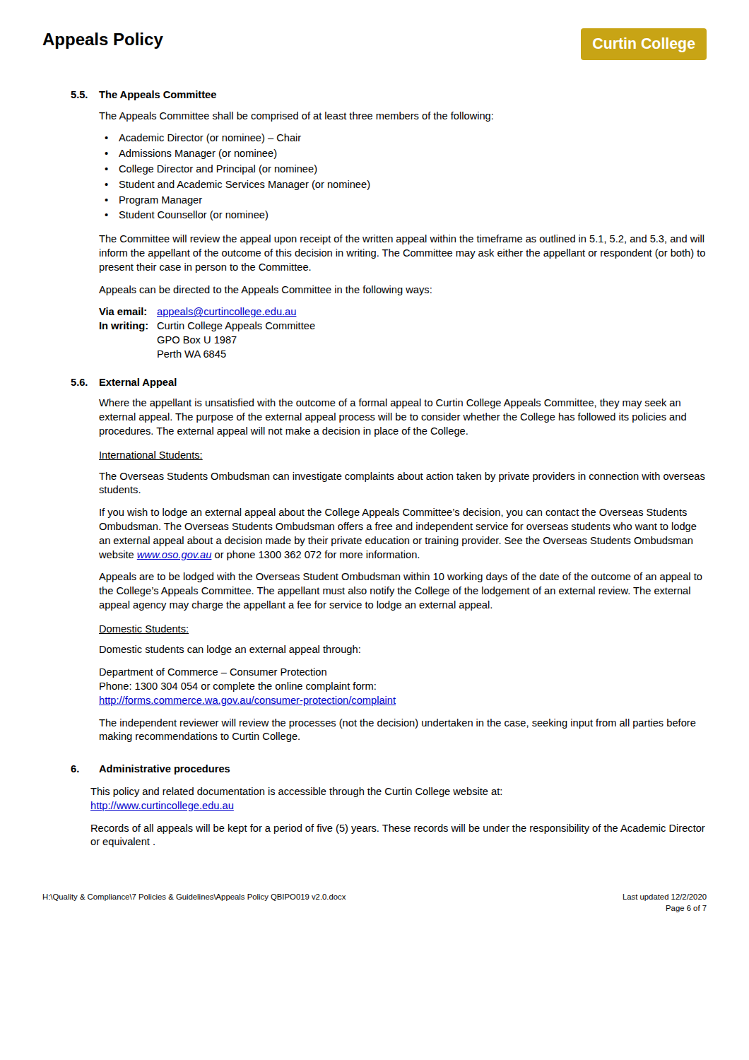Appeals Policy
Curtin College
5.5. The Appeals Committee
The Appeals Committee shall be comprised of at least three members of the following:
Academic Director (or nominee) – Chair
Admissions Manager (or nominee)
College Director and Principal (or nominee)
Student and Academic Services Manager (or nominee)
Program Manager
Student Counsellor (or nominee)
The Committee will review the appeal upon receipt of the written appeal within the timeframe as outlined in 5.1, 5.2, and 5.3, and will inform the appellant of the outcome of this decision in writing. The Committee may ask either the appellant or respondent (or both) to present their case in person to the Committee.
Appeals can be directed to the Appeals Committee in the following ways:
| Via email: | appeals@curtincollege.edu.au |
| In writing: | Curtin College Appeals Committee GPO Box U 1987 Perth WA 6845 |
5.6. External Appeal
Where the appellant is unsatisfied with the outcome of a formal appeal to Curtin College Appeals Committee, they may seek an external appeal. The purpose of the external appeal process will be to consider whether the College has followed its policies and procedures. The external appeal will not make a decision in place of the College.
International Students:
The Overseas Students Ombudsman can investigate complaints about action taken by private providers in connection with overseas students.
If you wish to lodge an external appeal about the College Appeals Committee’s decision, you can contact the Overseas Students Ombudsman. The Overseas Students Ombudsman offers a free and independent service for overseas students who want to lodge an external appeal about a decision made by their private education or training provider. See the Overseas Students Ombudsman website www.oso.gov.au or phone 1300 362 072 for more information.
Appeals are to be lodged with the Overseas Student Ombudsman within 10 working days of the date of the outcome of an appeal to the College’s Appeals Committee. The appellant must also notify the College of the lodgement of an external review. The external appeal agency may charge the appellant a fee for service to lodge an external appeal.
Domestic Students:
Domestic students can lodge an external appeal through:
Department of Commerce – Consumer Protection
Phone: 1300 304 054 or complete the online complaint form:
http://forms.commerce.wa.gov.au/consumer-protection/complaint
The independent reviewer will review the processes (not the decision) undertaken in the case, seeking input from all parties before making recommendations to Curtin College.
6. Administrative procedures
This policy and related documentation is accessible through the Curtin College website at:
http://www.curtincollege.edu.au
Records of all appeals will be kept for a period of five (5) years. These records will be under the responsibility of the Academic Director or equivalent .
H:\Quality & Compliance\7 Policies & Guidelines\Appeals Policy QBIPO019 v2.0.docx
Last updated 12/2/2020
Page 6 of 7